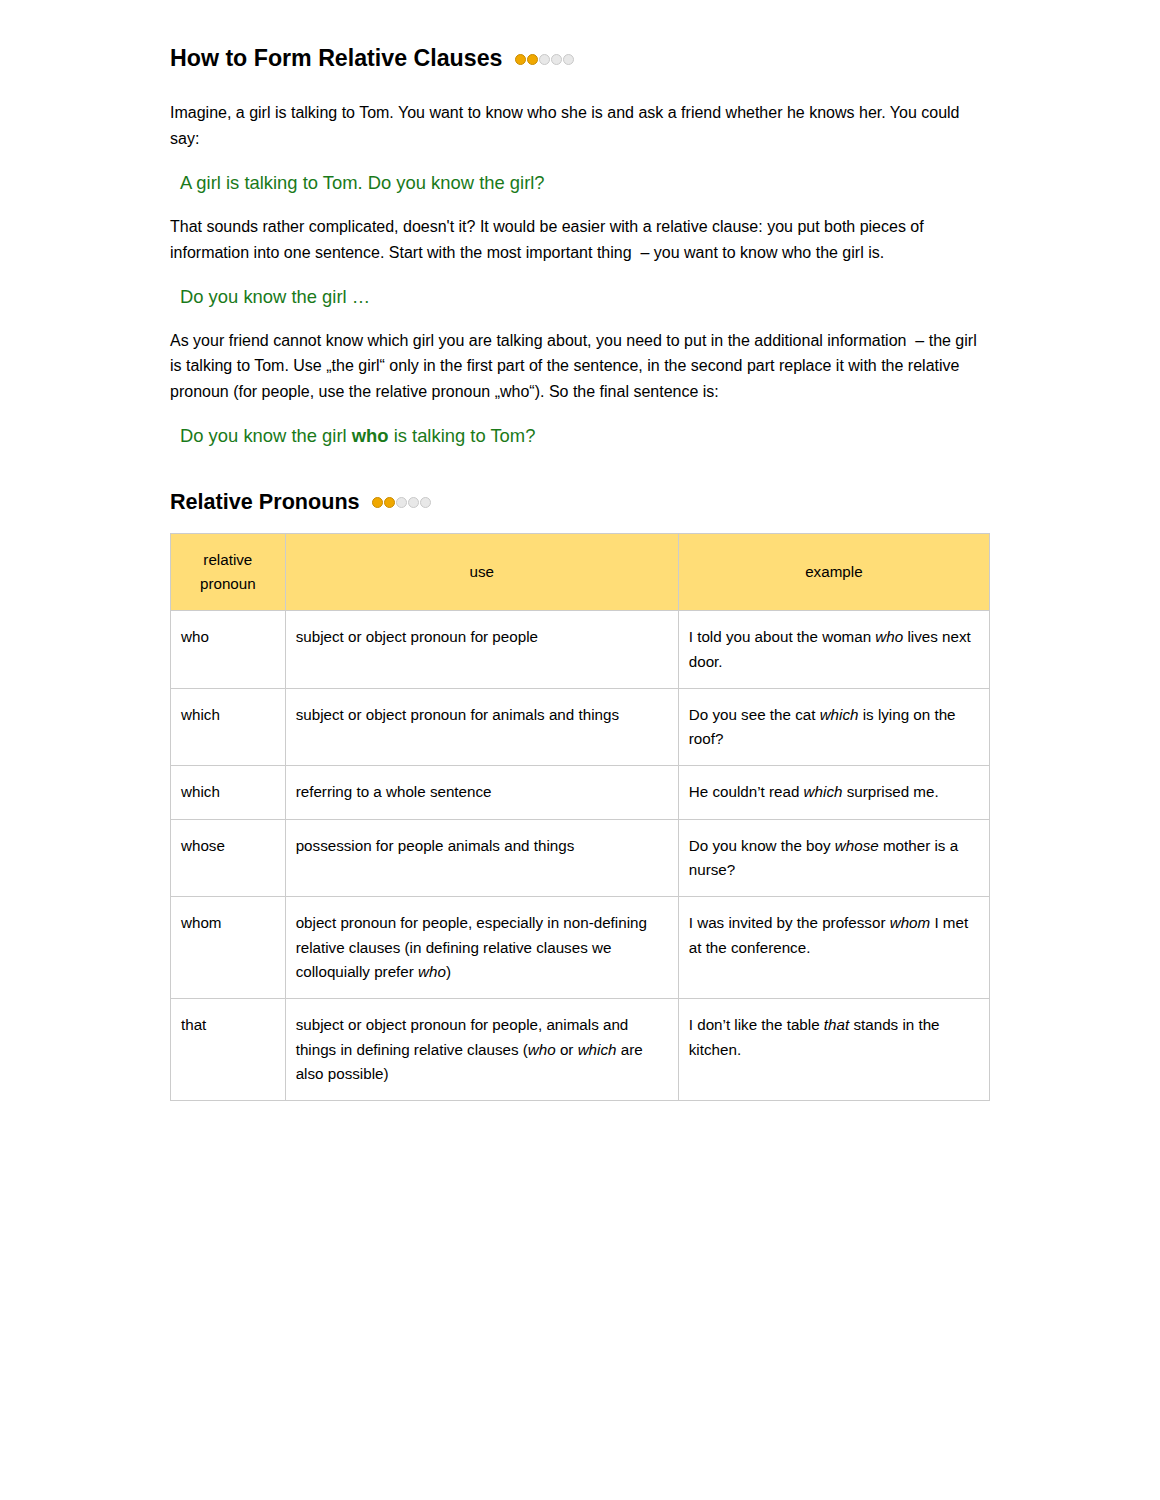How to Form Relative Clauses
Imagine, a girl is talking to Tom. You want to know who she is and ask a friend whether he knows her. You could say:
A girl is talking to Tom. Do you know the girl?
That sounds rather complicated, doesn't it? It would be easier with a relative clause: you put both pieces of information into one sentence. Start with the most important thing – you want to know who the girl is.
Do you know the girl …
As your friend cannot know which girl you are talking about, you need to put in the additional information – the girl is talking to Tom. Use „the girl“ only in the first part of the sentence, in the second part replace it with the relative pronoun (for people, use the relative pronoun „who“). So the final sentence is:
Do you know the girl who is talking to Tom?
Relative Pronouns
| relative pronoun | use | example |
| --- | --- | --- |
| who | subject or object pronoun for people | I told you about the woman who lives next door. |
| which | subject or object pronoun for animals and things | Do you see the cat which is lying on the roof? |
| which | referring to a whole sentence | He couldn’t read which surprised me. |
| whose | possession for people animals and things | Do you know the boy whose mother is a nurse? |
| whom | object pronoun for people, especially in non-defining relative clauses (in defining relative clauses we colloquially prefer who ) | I was invited by the professor whom I met at the conference. |
| that | subject or object pronoun for people, animals and things in defining relative clauses ( who or which are also possible) | I don’t like the table that stands in the kitchen. |